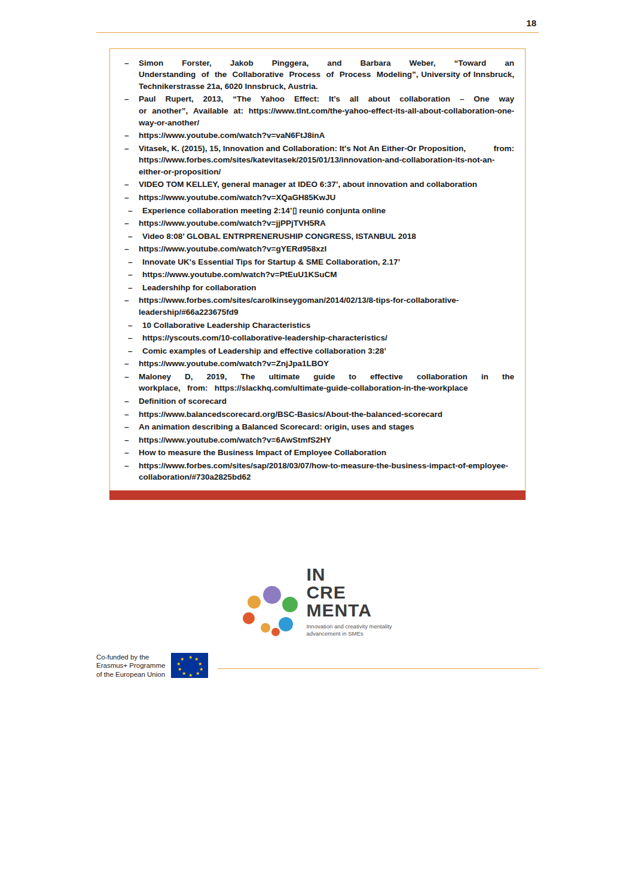18
Simon Forster, Jakob Pinggera, and Barbara Weber, “Toward an Understanding of the Collaborative Process of Process Modeling”, University of Innsbruck, Technikerstrasse 21a, 6020 Innsbruck, Austria.
Paul Rupert, 2013, “The Yahoo Effect: It’s all about collaboration – One way or another”, Available at: https://www.tlnt.com/the-yahoo-effect-its-all-about-collaboration-one-way-or-another/
https://www.youtube.com/watch?v=vaN6FtJ8inA
Vitasek, K. (2015), 15, Innovation and Collaboration: It's Not An Either-Or Proposition,from:
https://www.forbes.com/sites/katevitasek/2015/01/13/innovation-and-collaboration-its-not-an-either-or-proposition/
VIDEO TOM KELLEY, general manager at IDEO 6:37’, about innovation and collaboration
https://www.youtube.com/watch?v=XQaGH85KwJU
Experience collaboration meeting 2:14’▯ reunió conjunta online
https://www.youtube.com/watch?v=jjPPjTVH5RA
Video 8:08’ GLOBAL ENTRPRENERUSHIP CONGRESS, ISTANBUL 2018
https://www.youtube.com/watch?v=gYERd958xzI
Innovate UK's Essential Tips for Startup & SME Collaboration, 2.17’
https://www.youtube.com/watch?v=PtEuU1KSuCM
Leadershihp for collaboration
https://www.forbes.com/sites/carolkinseygoman/2014/02/13/8-tips-for-collaborative-leadership/#66a223675fd9
10 Collaborative Leadership Characteristics
https://yscouts.com/10-collaborative-leadership-characteristics/
Comic examples of Leadership and effective collaboration 3:28’
https://www.youtube.com/watch?v=ZnjJpa1LBOY
Maloney D, 2019, The ultimate guide to effective collaboration in the workplace, from: https://slackhq.com/ultimate-guide-collaboration-in-the-workplace
Definition of scorecard
https://www.balancedscorecard.org/BSC-Basics/About-the-balanced-scorecard
An animation describing a Balanced Scorecard: origin, uses and stages
https://www.youtube.com/watch?v=6AwStmfS2HY
How to measure the Business Impact of Employee Collaboration
https://www.forbes.com/sites/sap/2018/03/07/how-to-measure-the-business-impact-of-employee-collaboration/#730a2825bd62
IN CRE MENTA Innovation and creativity mentality
advancement in SMEs
Co-funded by the
Erasmus+ Programme
of the European Union
★ ★ ★ ★ ★ ★ ★ ★ ★ ★